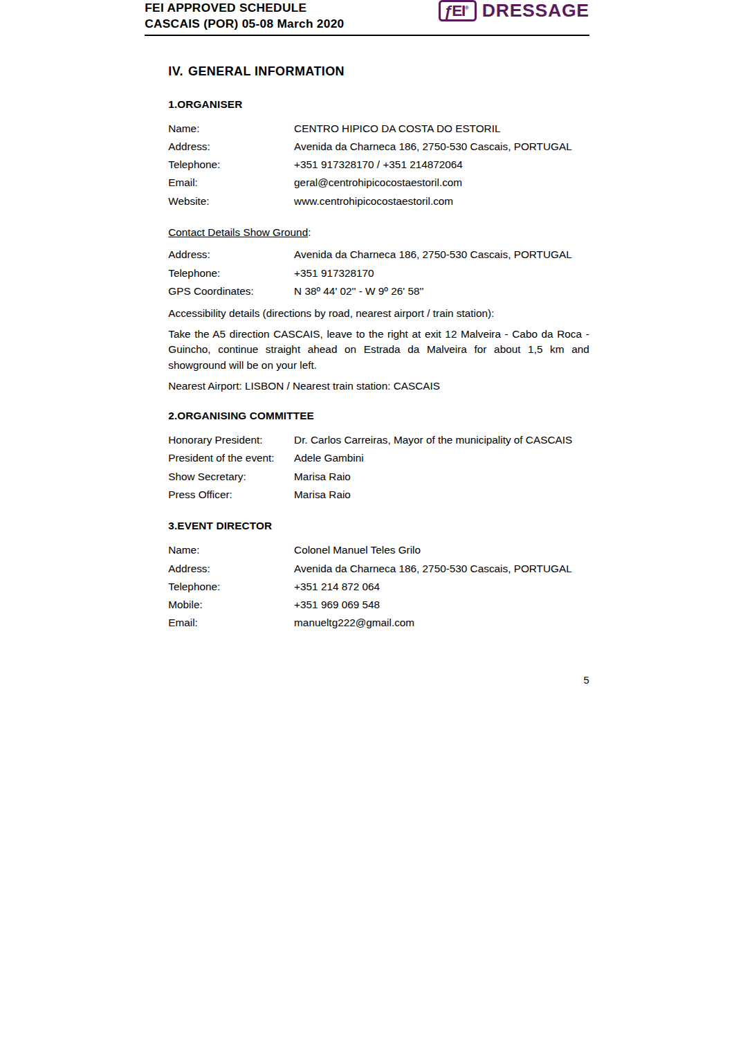FEI APPROVED SCHEDULE
CASCAIS (POR) 05-08 March 2020
ƒEI® DRESSAGE
IV. GENERAL INFORMATION
1.ORGANISER
| Name: | CENTRO HIPICO DA COSTA DO ESTORIL |
| Address: | Avenida da Charneca 186, 2750-530 Cascais, PORTUGAL |
| Telephone: | +351 917328170 / +351 214872064 |
| Email: | geral@centrohipicocostaestoril.com |
| Website: | www.centrohipicocostaestoril.com |
Contact Details Show Ground:
| Address: | Avenida da Charneca 186, 2750-530 Cascais, PORTUGAL |
| Telephone: | +351 917328170 |
| GPS Coordinates: | N 38º 44' 02'' - W 9º 26' 58'' |
Accessibility details (directions by road, nearest airport / train station):
Take the A5 direction CASCAIS, leave to the right at exit 12 Malveira - Cabo da Roca - Guincho, continue straight ahead on Estrada da Malveira for about 1,5 km and showground will be on your left.
Nearest Airport: LISBON / Nearest train station: CASCAIS
2.ORGANISING COMMITTEE
| Honorary President: | Dr. Carlos Carreiras, Mayor of the municipality of CASCAIS |
| President of the event: | Adele Gambini |
| Show Secretary: | Marisa Raio |
| Press Officer: | Marisa Raio |
3.EVENT DIRECTOR
| Name: | Colonel Manuel Teles Grilo |
| Address: | Avenida da Charneca 186, 2750-530 Cascais, PORTUGAL |
| Telephone: | +351 214 872 064 |
| Mobile: | +351 969 069 548 |
| Email: | manueltg222@gmail.com |
5